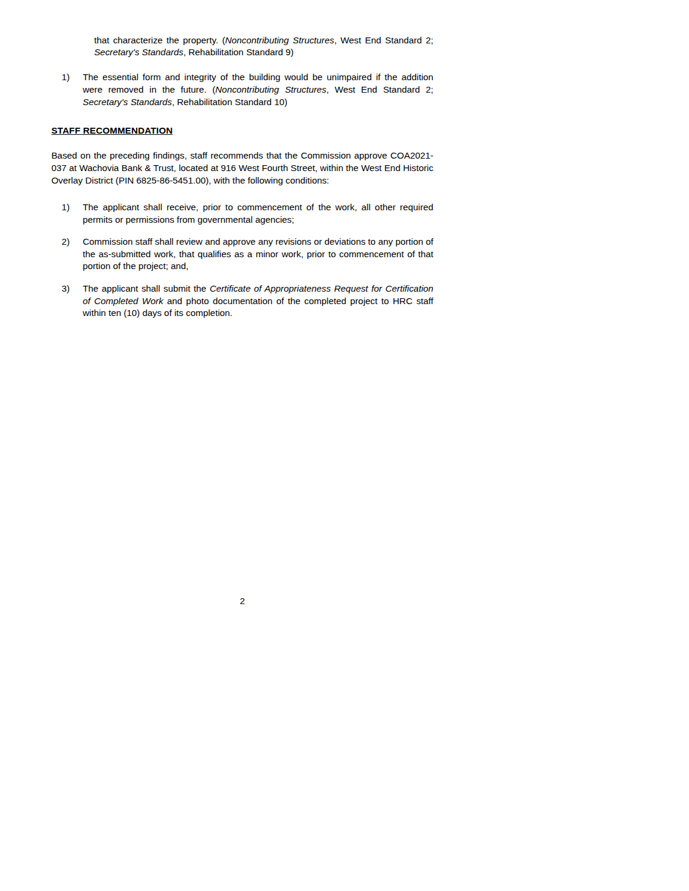that characterize the property. (Noncontributing Structures, West End Standard 2; Secretary's Standards, Rehabilitation Standard 9)
The essential form and integrity of the building would be unimpaired if the addition were removed in the future. (Noncontributing Structures, West End Standard 2; Secretary's Standards, Rehabilitation Standard 10)
STAFF RECOMMENDATION
Based on the preceding findings, staff recommends that the Commission approve COA2021-037 at Wachovia Bank & Trust, located at 916 West Fourth Street, within the West End Historic Overlay District (PIN 6825-86-5451.00), with the following conditions:
The applicant shall receive, prior to commencement of the work, all other required permits or permissions from governmental agencies;
Commission staff shall review and approve any revisions or deviations to any portion of the as-submitted work, that qualifies as a minor work, prior to commencement of that portion of the project; and,
The applicant shall submit the Certificate of Appropriateness Request for Certification of Completed Work and photo documentation of the completed project to HRC staff within ten (10) days of its completion.
2